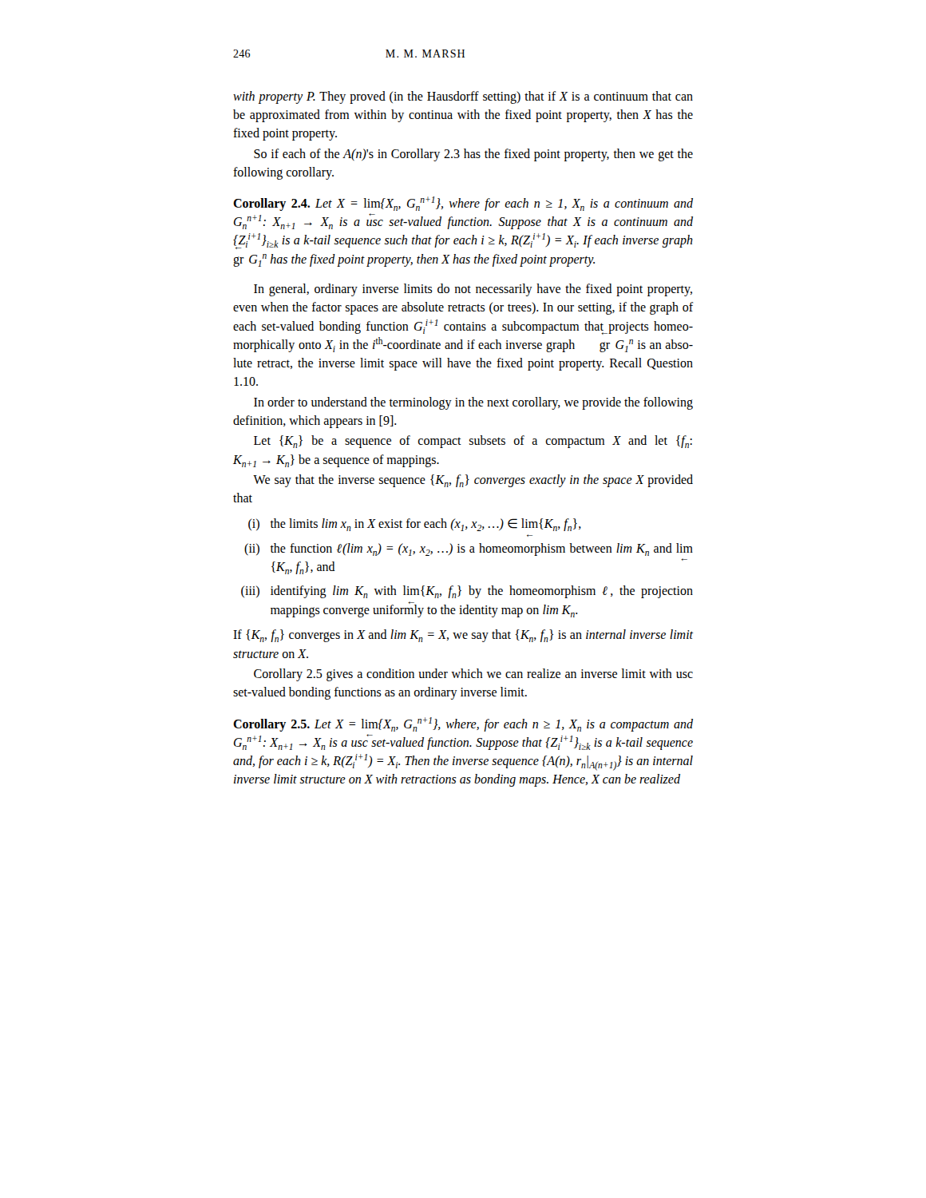246 M. M. Marsh
with property P. They proved (in the Hausdorff setting) that if X is a continuum that can be approximated from within by continua with the fixed point property, then X has the fixed point property.
So if each of the A(n)'s in Corollary 2.3 has the fixed point property, then we get the following corollary.
Corollary 2.4. Let X = lim←{Xn, Gnn+1}, where for each n ≥ 1, Xn is a continuum and Gnn+1: Xn+1 → Xn is a usc set-valued function. Suppose that X is a continuum and {Zii+1}i≥k is a k-tail sequence such that for each i ≥ k, R(Zii+1) = Xi. If each inverse graph ←gr G1n has the fixed point property, then X has the fixed point property.
In general, ordinary inverse limits do not necessarily have the fixed point property, even when the factor spaces are absolute retracts (or trees). In our setting, if the graph of each set-valued bonding function Gii+1 contains a subcompactum that projects homeomorphically onto Xi in the ith-coordinate and if each inverse graph ←gr G1n is an absolute retract, the inverse limit space will have the fixed point property. Recall Question 1.10.
In order to understand the terminology in the next corollary, we provide the following definition, which appears in [9].
Let {Kn} be a sequence of compact subsets of a compactum X and let {fn: Kn+1 → Kn} be a sequence of mappings.
We say that the inverse sequence {Kn, fn} converges exactly in the space X provided that
(i) the limits lim xn in X exist for each (x1, x2, …) ∈ lim←{Kn, fn},
(ii) the function ℓ(lim xn) = (x1, x2, …) is a homeomorphism between lim Kn and lim←{Kn, fn}, and
(iii) identifying lim Kn with lim←{Kn, fn} by the homeomorphism ℓ, the projection mappings converge uniformly to the identity map on lim Kn.
If {Kn, fn} converges in X and lim Kn = X, we say that {Kn, fn} is an internal inverse limit structure on X.
Corollary 2.5 gives a condition under which we can realize an inverse limit with usc set-valued bonding functions as an ordinary inverse limit.
Corollary 2.5. Let X = lim←{Xn, Gnn+1}, where, for each n ≥ 1, Xn is a compactum and Gnn+1: Xn+1 → Xn is a usc set-valued function. Suppose that {Zii+1}i≥k is a k-tail sequence and, for each i ≥ k, R(Zii+1) = Xi. Then the inverse sequence {A(n), rn|A(n+1)} is an internal inverse limit structure on X with retractions as bonding maps. Hence, X can be realized